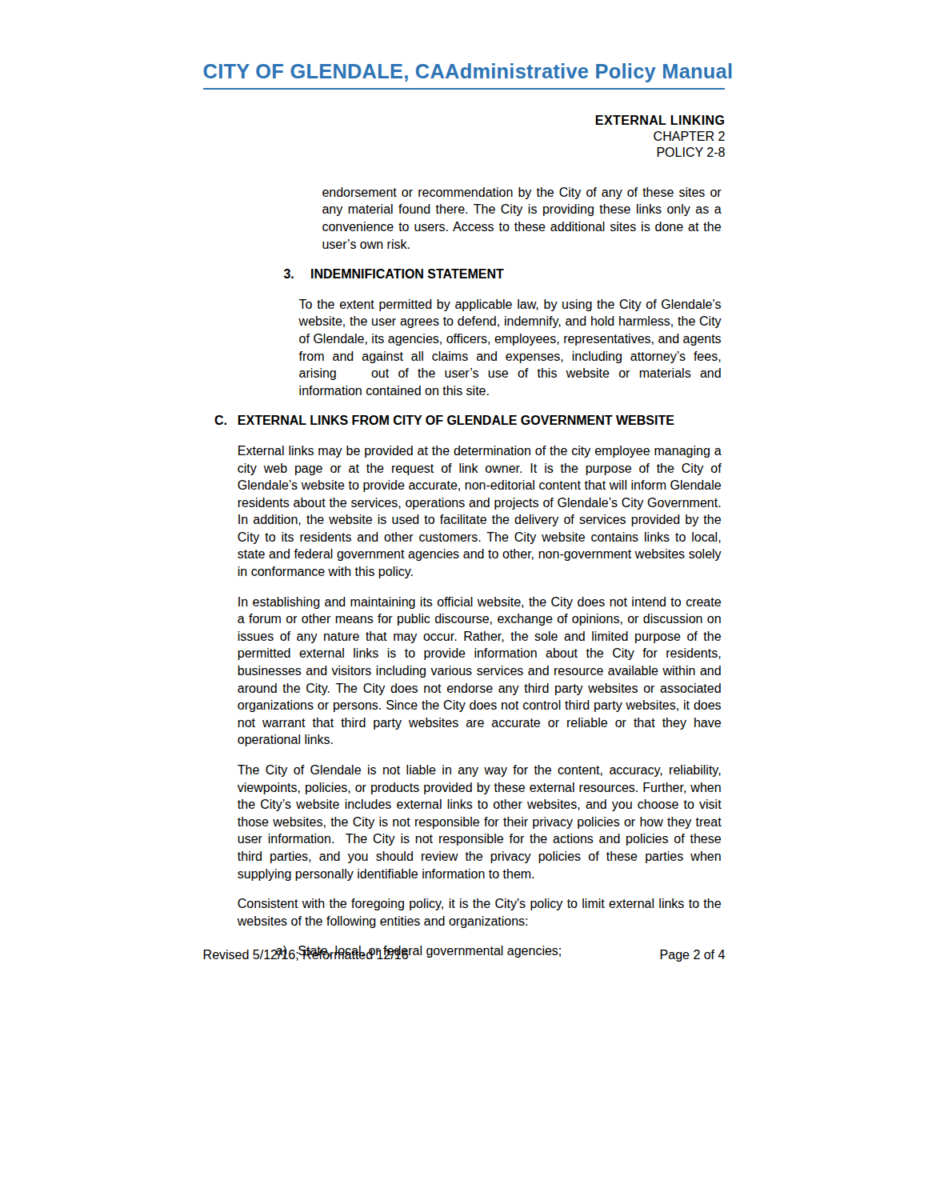CITY OF GLENDALE, CA Administrative Policy Manual
EXTERNAL LINKING
CHAPTER 2
POLICY 2-8
endorsement or recommendation by the City of any of these sites or any material found there. The City is providing these links only as a convenience to users. Access to these additional sites is done at the user’s own risk.
3. INDEMNIFICATION STATEMENT
To the extent permitted by applicable law, by using the City of Glendale’s website, the user agrees to defend, indemnify, and hold harmless, the City of Glendale, its agencies, officers, employees, representatives, and agents from and against all claims and expenses, including attorney’s fees, arising out of the user’s use of this website or materials and information contained on this site.
C. EXTERNAL LINKS FROM CITY OF GLENDALE GOVERNMENT WEBSITE
External links may be provided at the determination of the city employee managing a city web page or at the request of link owner. It is the purpose of the City of Glendale’s website to provide accurate, non-editorial content that will inform Glendale residents about the services, operations and projects of Glendale’s City Government. In addition, the website is used to facilitate the delivery of services provided by the City to its residents and other customers. The City website contains links to local, state and federal government agencies and to other, non-government websites solely in conformance with this policy.
In establishing and maintaining its official website, the City does not intend to create a forum or other means for public discourse, exchange of opinions, or discussion on issues of any nature that may occur. Rather, the sole and limited purpose of the permitted external links is to provide information about the City for residents, businesses and visitors including various services and resource available within and around the City. The City does not endorse any third party websites or associated organizations or persons. Since the City does not control third party websites, it does not warrant that third party websites are accurate or reliable or that they have operational links.
The City of Glendale is not liable in any way for the content, accuracy, reliability, viewpoints, policies, or products provided by these external resources. Further, when the City’s website includes external links to other websites, and you choose to visit those websites, the City is not responsible for their privacy policies or how they treat user information. The City is not responsible for the actions and policies of these third parties, and you should review the privacy policies of these parties when supplying personally identifiable information to them.
Consistent with the foregoing policy, it is the City's policy to limit external links to the websites of the following entities and organizations:
a) State, local, or federal governmental agencies;
Revised 5/12/16; Reformatted 12/16 Page 2 of 4